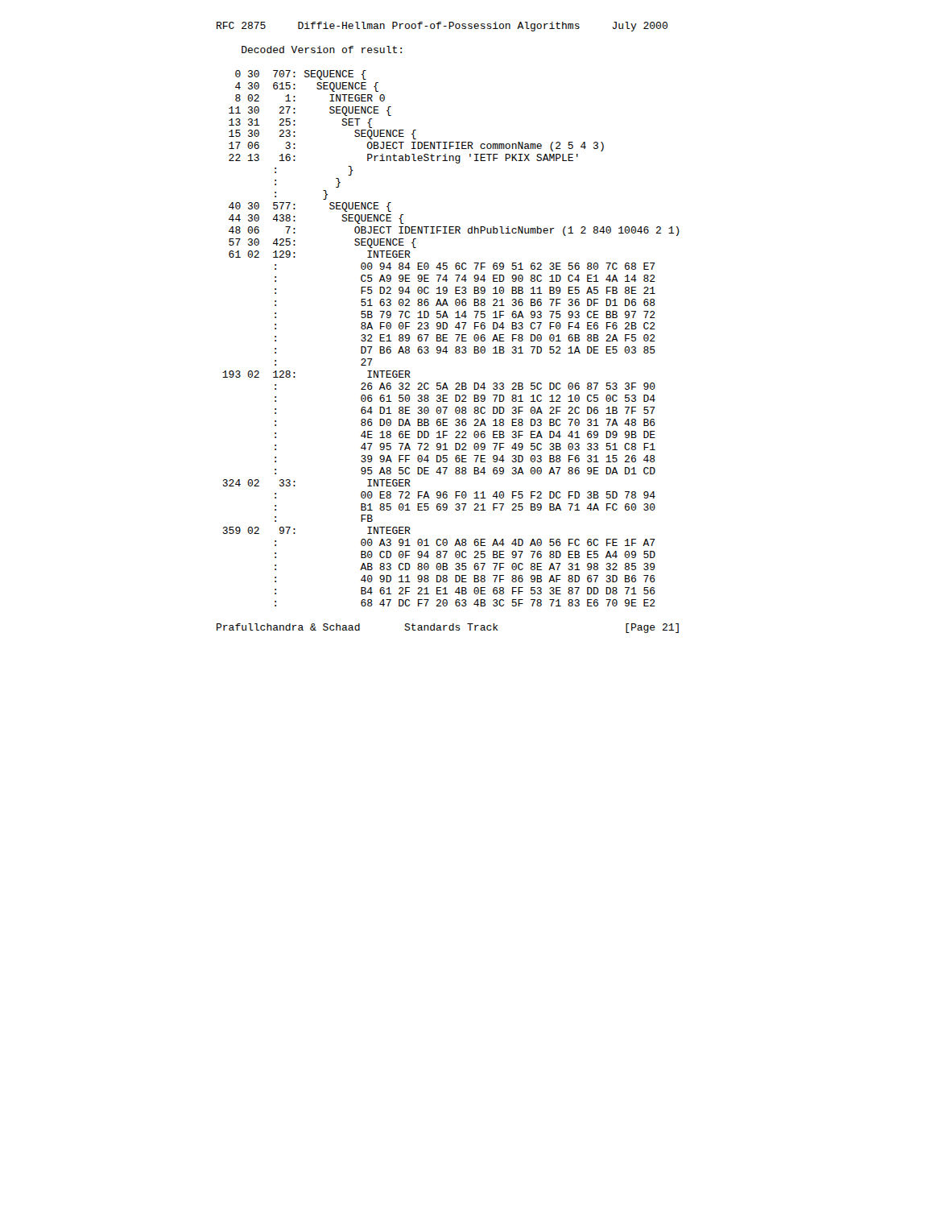RFC 2875     Diffie-Hellman Proof-of-Possession Algorithms     July 2000
    Decoded Version of result:

   0 30  707: SEQUENCE {
   4 30  615:   SEQUENCE {
   8 02    1:     INTEGER 0
  11 30   27:     SEQUENCE {
  13 31   25:       SET {
  15 30   23:         SEQUENCE {
  17 06    3:           OBJECT IDENTIFIER commonName (2 5 4 3)
  22 13   16:           PrintableString 'IETF PKIX SAMPLE'
         :           }
         :         }
         :       }
  40 30  577:     SEQUENCE {
  44 30  438:       SEQUENCE {
  48 06    7:         OBJECT IDENTIFIER dhPublicNumber (1 2 840 10046 2 1)
  57 30  425:         SEQUENCE {
  61 02  129:           INTEGER
         :             00 94 84 E0 45 6C 7F 69 51 62 3E 56 80 7C 68 E7
         :             C5 A9 9E 9E 74 74 94 ED 90 8C 1D C4 E1 4A 14 82
         :             F5 D2 94 0C 19 E3 B9 10 BB 11 B9 E5 A5 FB 8E 21
         :             51 63 02 86 AA 06 B8 21 36 B6 7F 36 DF D1 D6 68
         :             5B 79 7C 1D 5A 14 75 1F 6A 93 75 93 CE BB 97 72
         :             8A F0 0F 23 9D 47 F6 D4 B3 C7 F0 F4 E6 F6 2B C2
         :             32 E1 89 67 BE 7E 06 AE F8 D0 01 6B 8B 2A F5 02
         :             D7 B6 A8 63 94 83 B0 1B 31 7D 52 1A DE E5 03 85
         :             27
 193 02  128:           INTEGER
         :             26 A6 32 2C 5A 2B D4 33 2B 5C DC 06 87 53 3F 90
         :             06 61 50 38 3E D2 B9 7D 81 1C 12 10 C5 0C 53 D4
         :             64 D1 8E 30 07 08 8C DD 3F 0A 2F 2C D6 1B 7F 57
         :             86 D0 DA BB 6E 36 2A 18 E8 D3 BC 70 31 7A 48 B6
         :             4E 18 6E DD 1F 22 06 EB 3F EA D4 41 69 D9 9B DE
         :             47 95 7A 72 91 D2 09 7F 49 5C 3B 03 33 51 C8 F1
         :             39 9A FF 04 D5 6E 7E 94 3D 03 B8 F6 31 15 26 48
         :             95 A8 5C DE 47 88 B4 69 3A 00 A7 86 9E DA D1 CD
 324 02   33:           INTEGER
         :             00 E8 72 FA 96 F0 11 40 F5 F2 DC FD 3B 5D 78 94
         :             B1 85 01 E5 69 37 21 F7 25 B9 BA 71 4A FC 60 30
         :             FB
 359 02   97:           INTEGER
         :             00 A3 91 01 C0 A8 6E A4 4D A0 56 FC 6C FE 1F A7
         :             B0 CD 0F 94 87 0C 25 BE 97 76 8D EB E5 A4 09 5D
         :             AB 83 CD 80 0B 35 67 7F 0C 8E A7 31 98 32 85 39
         :             40 9D 11 98 D8 DE B8 7F 86 9B AF 8D 67 3D B6 76
         :             B4 61 2F 21 E1 4B 0E 68 FF 53 3E 87 DD D8 71 56
         :             68 47 DC F7 20 63 4B 3C 5F 78 71 83 E6 70 9E E2
Prafullchandra & Schaad       Standards Track                    [Page 21]